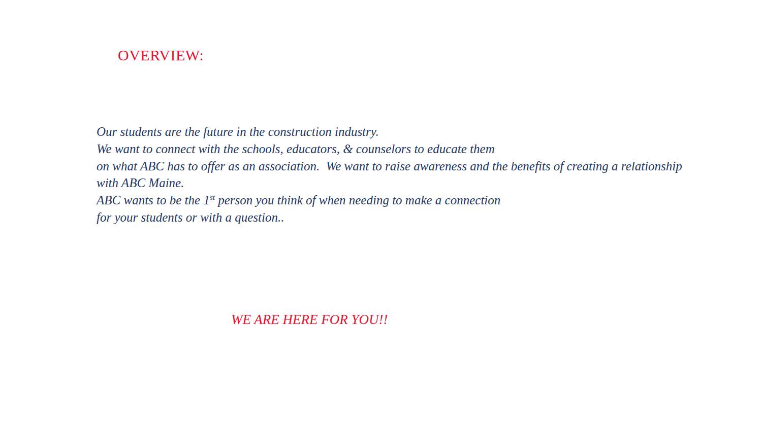OVERVIEW:
Our students are the future in the construction industry.
We want to connect with the schools, educators, & counselors to educate them
on what ABC has to offer as an association. We want to raise awareness and the benefits of creating a relationship with ABC Maine.
ABC wants to be the 1st person you think of when needing to make a connection
for your students or with a question..
WE ARE HERE FOR YOU!!